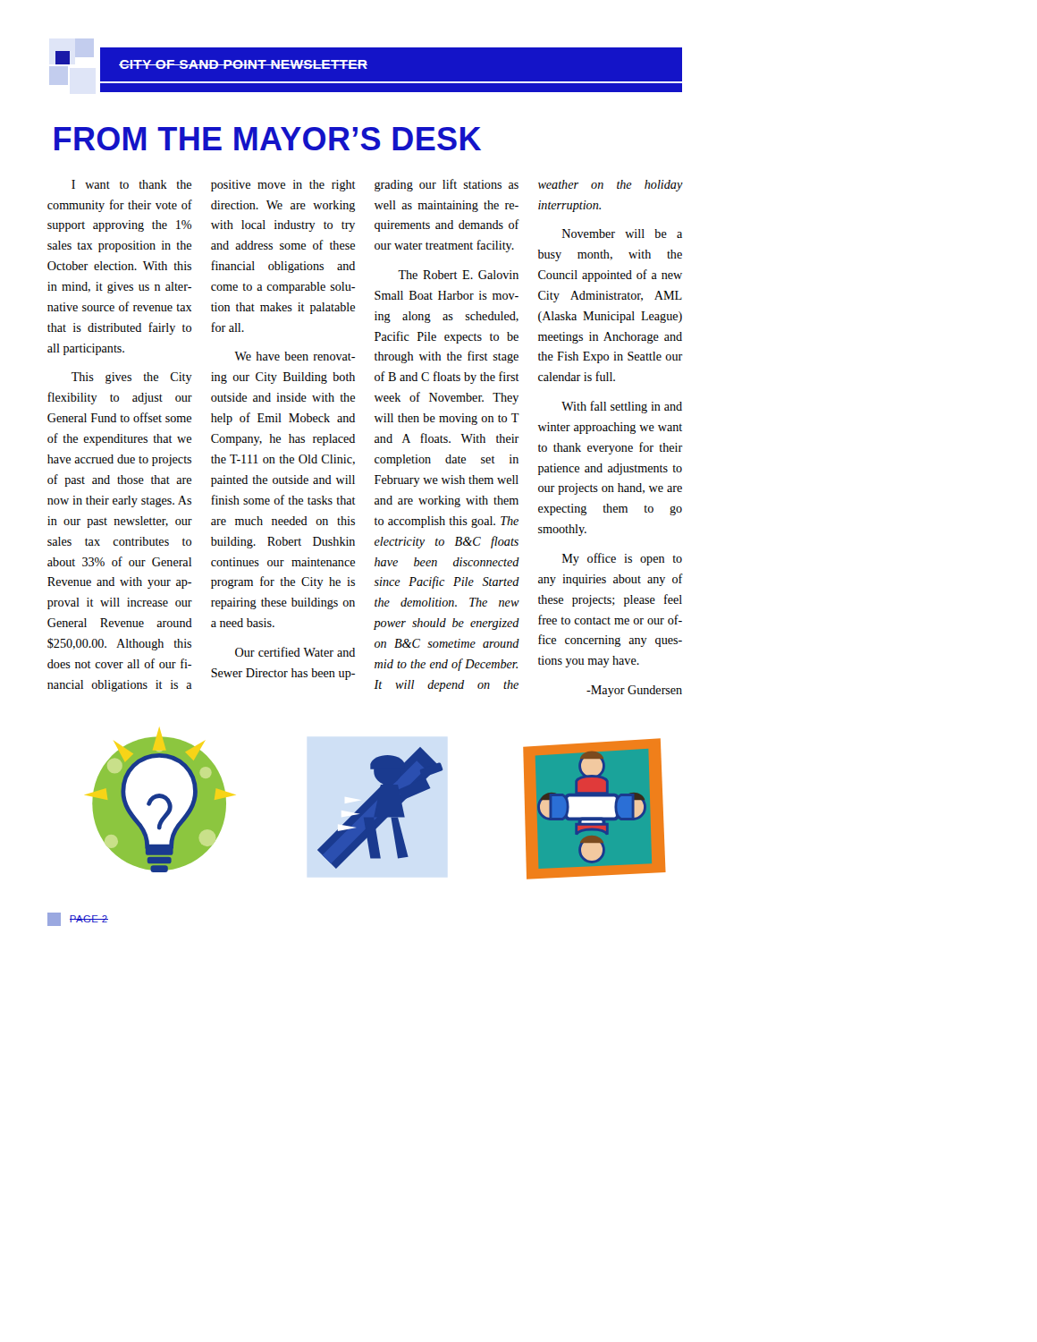City of Sand Point Newsletter
From the Mayor’s Desk
I want to thank the community for their vote of support approving the 1% sales tax proposition in the October election. With this in mind, it gives us n alternative source of revenue tax that is distributed fairly to all participants.
This gives the City flexibility to adjust our General Fund to offset some of the expenditures that we have accrued due to projects of past and those that are now in their early stages. As in our past newsletter, our sales tax contributes to about 33% of our General Revenue and with your approval it will increase our General Revenue around $250,00.00. Although this does not cover all of our financial obligations it is a positive move in the right direction. We are working with local industry to try and address some of these financial obligations and come to a comparable solution that makes it palatable for all.
We have been renovating our City Building both outside and inside with the help of Emil Mobeck and Company, he has replaced the T-111 on the Old Clinic, painted the outside and will finish some of the tasks that are much needed on this building. Robert Dushkin continues our maintenance program for the City he is repairing these buildings on a need basis.
Our certified Water and Sewer Director has been upgrading our lift stations as well as maintaining the requirements and demands of our water treatment facility.
The Robert E. Galovin Small Boat Harbor is moving along as scheduled, Pacific Pile expects to be through with the first stage of B and C floats by the first week of November. They will then be moving on to T and A floats. With their completion date set in February we wish them well and are working with them to accomplish this goal. The electricity to B&C floats have been disconnected since Pacific Pile Started the demolition. The new power should be energized on B&C sometime around mid to the end of December. It will depend on the weather on the holiday interruption.
November will be a busy month, with the Council appointed of a new City Administrator, AML (Alaska Municipal League) meetings in Anchorage and the Fish Expo in Seattle our calendar is full.
With fall settling in and winter approaching we want to thank everyone for their patience and adjustments to our projects on hand, we are expecting them to go smoothly.
My office is open to any inquiries about any of these projects; please feel free to contact me or our office concerning any questions you may have.
-Mayor Gundersen
Page 2